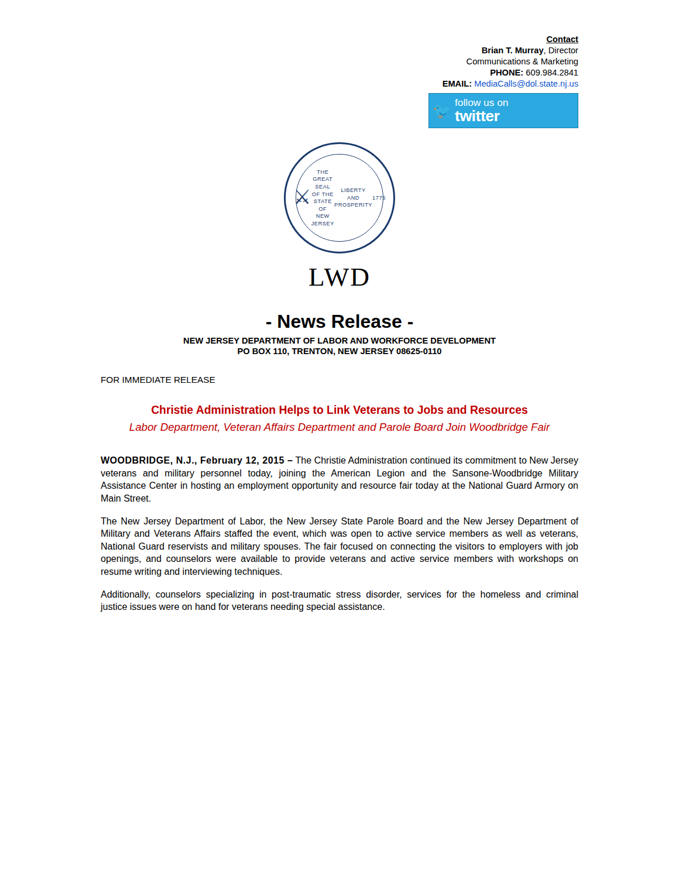Contact
Brian T. Murray, Director
Communications & Marketing
PHONE: 609.984.2841
EMAIL: MediaCalls@dol.state.nj.us
🐦 follow us on twitter
⚔ THE GREAT SEAL OF THE STATE OF NEW JERSEY LIBERTY AND PROSPERITY 1776
LWD
- News Release -
NEW JERSEY DEPARTMENT OF LABOR AND WORKFORCE DEVELOPMENT
PO BOX 110, TRENTON, NEW JERSEY 08625-0110
FOR IMMEDIATE RELEASE
Christie Administration Helps to Link Veterans to Jobs and Resources
Labor Department, Veteran Affairs Department and Parole Board Join Woodbridge Fair
WOODBRIDGE, N.J., February 12, 2015 – The Christie Administration continued its commitment to New Jersey veterans and military personnel today, joining the American Legion and the Sansone-Woodbridge Military Assistance Center in hosting an employment opportunity and resource fair today at the National Guard Armory on Main Street.
The New Jersey Department of Labor, the New Jersey State Parole Board and the New Jersey Department of Military and Veterans Affairs staffed the event, which was open to active service members as well as veterans, National Guard reservists and military spouses. The fair focused on connecting the visitors to employers with job openings, and counselors were available to provide veterans and active service members with workshops on resume writing and interviewing techniques.
Additionally, counselors specializing in post-traumatic stress disorder, services for the homeless and criminal justice issues were on hand for veterans needing special assistance.